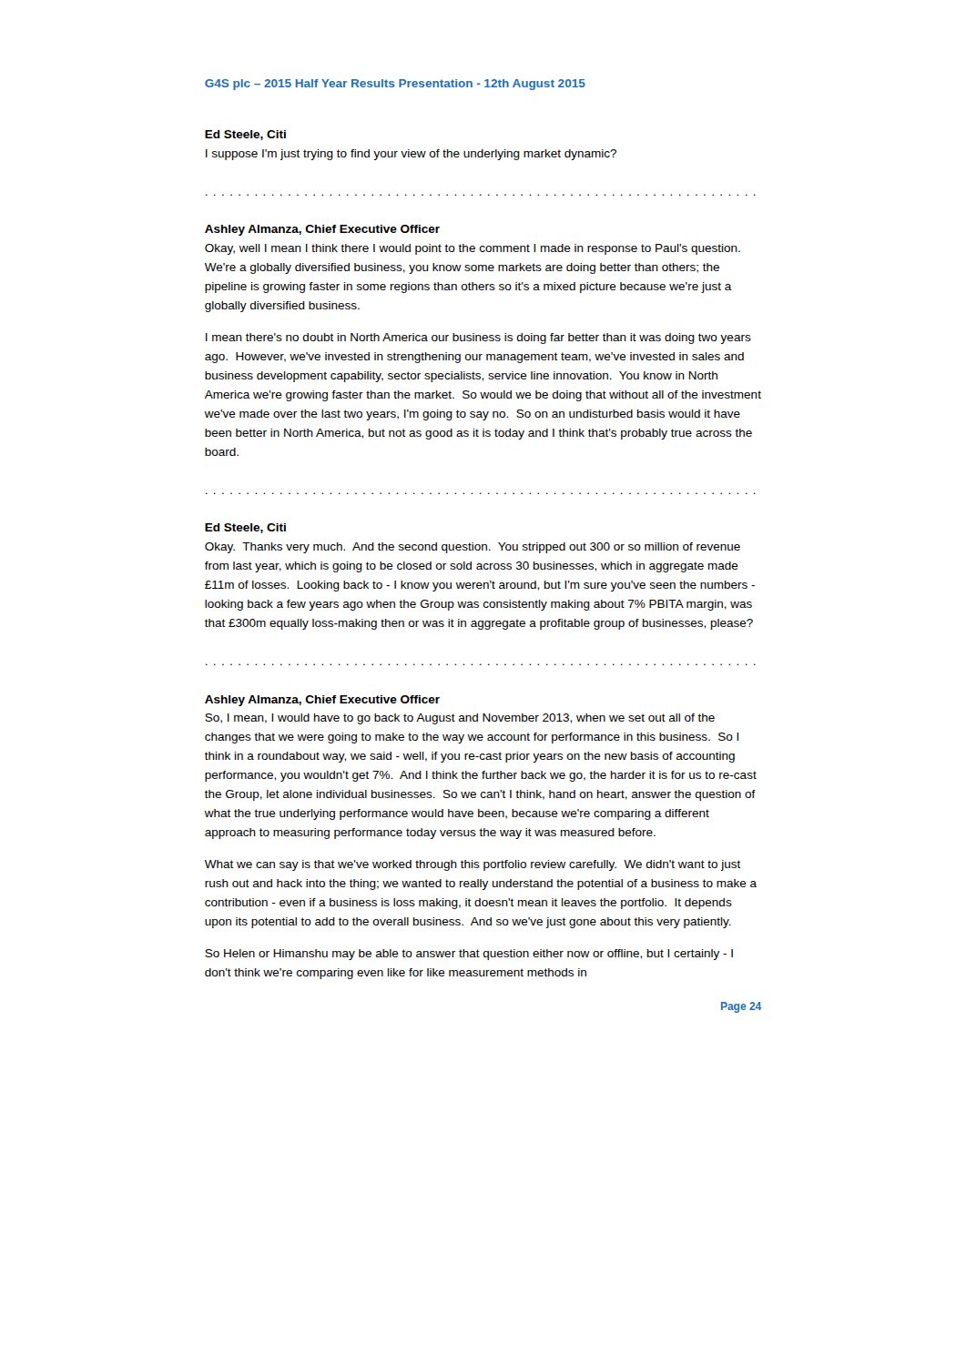G4S plc – 2015 Half Year Results Presentation - 12th August 2015
Ed Steele, Citi
I suppose I'm just trying to find your view of the underlying market dynamic?
. . . . . . . . . . . . . . . . . . . . . . . . . . . . . . . . . . . . . . . . . . . . . . . . . . . . . . . . . . . . . . . . . . . .
Ashley Almanza, Chief Executive Officer
Okay, well I mean I think there I would point to the comment I made in response to Paul's question. We're a globally diversified business, you know some markets are doing better than others; the pipeline is growing faster in some regions than others so it's a mixed picture because we're just a globally diversified business.
I mean there's no doubt in North America our business is doing far better than it was doing two years ago. However, we've invested in strengthening our management team, we've invested in sales and business development capability, sector specialists, service line innovation. You know in North America we're growing faster than the market. So would we be doing that without all of the investment we've made over the last two years, I'm going to say no. So on an undisturbed basis would it have been better in North America, but not as good as it is today and I think that's probably true across the board.
. . . . . . . . . . . . . . . . . . . . . . . . . . . . . . . . . . . . . . . . . . . . . . . . . . . . . . . . . . . . . . . . . . . .
Ed Steele, Citi
Okay. Thanks very much. And the second question. You stripped out 300 or so million of revenue from last year, which is going to be closed or sold across 30 businesses, which in aggregate made £11m of losses. Looking back to - I know you weren't around, but I'm sure you've seen the numbers - looking back a few years ago when the Group was consistently making about 7% PBITA margin, was that £300m equally loss-making then or was it in aggregate a profitable group of businesses, please?
. . . . . . . . . . . . . . . . . . . . . . . . . . . . . . . . . . . . . . . . . . . . . . . . . . . . . . . . . . . . . . . . . . . .
Ashley Almanza, Chief Executive Officer
So, I mean, I would have to go back to August and November 2013, when we set out all of the changes that we were going to make to the way we account for performance in this business. So I think in a roundabout way, we said - well, if you re-cast prior years on the new basis of accounting performance, you wouldn't get 7%. And I think the further back we go, the harder it is for us to re-cast the Group, let alone individual businesses. So we can't I think, hand on heart, answer the question of what the true underlying performance would have been, because we're comparing a different approach to measuring performance today versus the way it was measured before.
What we can say is that we've worked through this portfolio review carefully. We didn't want to just rush out and hack into the thing; we wanted to really understand the potential of a business to make a contribution - even if a business is loss making, it doesn't mean it leaves the portfolio. It depends upon its potential to add to the overall business. And so we've just gone about this very patiently.
So Helen or Himanshu may be able to answer that question either now or offline, but I certainly - I don't think we're comparing even like for like measurement methods in
Page 24